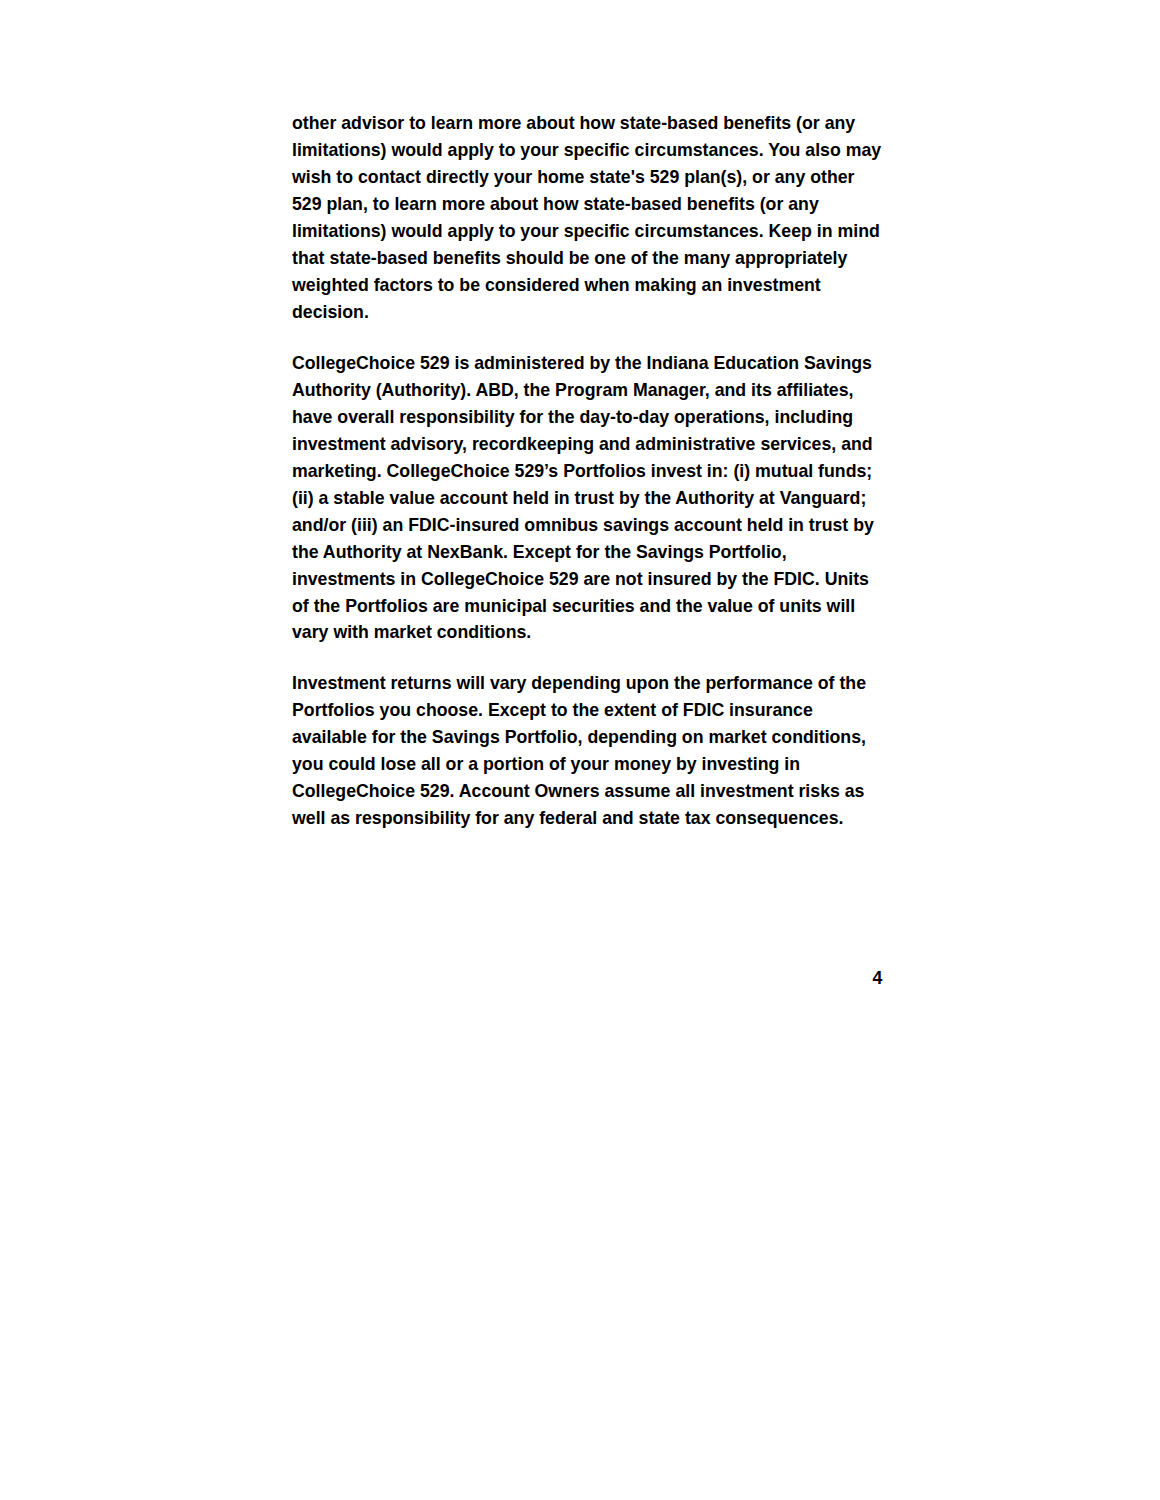other advisor to learn more about how state-based benefits (or any limitations) would apply to your specific circumstances. You also may wish to contact directly your home state's 529 plan(s), or any other 529 plan, to learn more about how state-based benefits (or any limitations) would apply to your specific circumstances. Keep in mind that state-based benefits should be one of the many appropriately weighted factors to be considered when making an investment decision.
CollegeChoice 529 is administered by the Indiana Education Savings Authority (Authority). ABD, the Program Manager, and its affiliates, have overall responsibility for the day-to-day operations, including investment advisory, recordkeeping and administrative services, and marketing. CollegeChoice 529’s Portfolios invest in: (i) mutual funds; (ii) a stable value account held in trust by the Authority at Vanguard; and/or (iii) an FDIC-insured omnibus savings account held in trust by the Authority at NexBank. Except for the Savings Portfolio, investments in CollegeChoice 529 are not insured by the FDIC. Units of the Portfolios are municipal securities and the value of units will vary with market conditions.
Investment returns will vary depending upon the performance of the Portfolios you choose. Except to the extent of FDIC insurance available for the Savings Portfolio, depending on market conditions, you could lose all or a portion of your money by investing in CollegeChoice 529. Account Owners assume all investment risks as well as responsibility for any federal and state tax consequences.
4